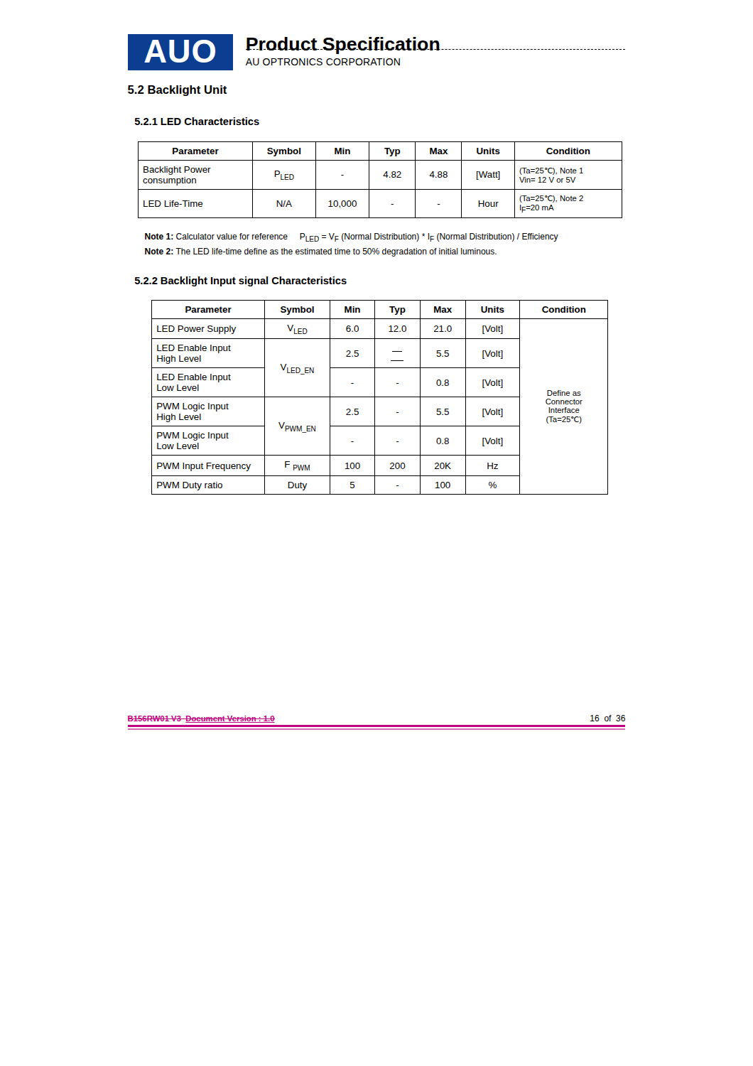AUO
Product Specification
AU OPTRONICS CORPORATION
5.2 Backlight Unit
5.2.1 LED Characteristics
| Parameter | Symbol | Min | Typ | Max | Units | Condition |
| --- | --- | --- | --- | --- | --- | --- |
| Backlight Power consumption | P LED | - | 4.82 | 4.88 | [Watt] | (Ta=25℃), Note 1 Vin= 12 V or 5V |
| LED Life-Time | N/A | 10,000 | - | - | Hour | (Ta=25℃), Note 2 I F =20 mA |
Note 1: Calculator value for reference PLED = VF (Normal Distribution) * IF (Normal Distribution) / Efficiency
Note 2: The LED life-time define as the estimated time to 50% degradation of initial luminous.
5.2.2 Backlight Input signal Characteristics
| Parameter | Symbol | Min | Typ | Max | Units | Condition |
| --- | --- | --- | --- | --- | --- | --- |
| LED Power Supply | V LED | 6.0 | 12.0 | 21.0 | [Volt] | Define as Connector Interface (Ta=25℃) |
| LED Enable Input High Level | V LED_EN | 2.5 | | 5.5 | [Volt] |
| LED Enable Input Low Level | - | - | 0.8 | [Volt] |
| PWM Logic Input High Level | V PWM_EN | 2.5 | - | 5.5 | [Volt] |
| PWM Logic Input Low Level | - | - | 0.8 | [Volt] |
| PWM Input Frequency | F PWM | 100 | 200 | 20K | Hz |
| PWM Duty ratio | Duty | 5 | - | 100 | % |
B156RW01 V3 Document Version : 1.0
16 of 36